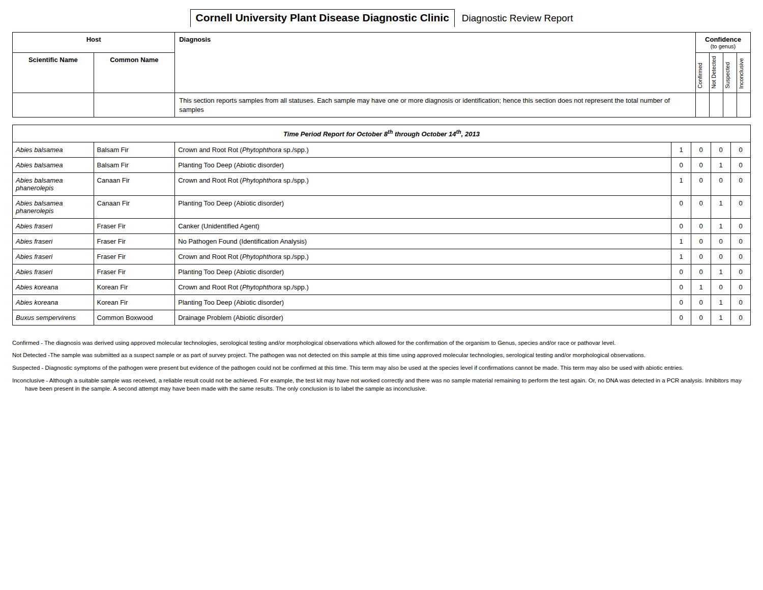Cornell University Plant Disease Diagnostic Clinic
Diagnostic Review Report
| Host | Diagnosis | Confidence (to genus) |
| Scientific Name | Common Name | Confirmed | Not Detected | Suspected | Inconclusive |
| | | This section reports samples from all statuses. Each sample may have one or more diagnosis or identification; hence this section does not represent the total number of samples | | | | |
| Time Period Report for October 8 th through October 14 th , 2013 |
| Abies balsamea | Balsam Fir | Crown and Root Rot ( Phytophthora sp./spp.) | 1 | 0 | 0 | 0 |
| Abies balsamea | Balsam Fir | Planting Too Deep (Abiotic disorder) | 0 | 0 | 1 | 0 |
| Abies balsamea phanerolepis | Canaan Fir | Crown and Root Rot ( Phytophthora sp./spp.) | 1 | 0 | 0 | 0 |
| Abies balsamea phanerolepis | Canaan Fir | Planting Too Deep (Abiotic disorder) | 0 | 0 | 1 | 0 |
| Abies fraseri | Fraser Fir | Canker (Unidentified Agent) | 0 | 0 | 1 | 0 |
| Abies fraseri | Fraser Fir | No Pathogen Found (Identification Analysis) | 1 | 0 | 0 | 0 |
| Abies fraseri | Fraser Fir | Crown and Root Rot ( Phytophthora sp./spp.) | 1 | 0 | 0 | 0 |
| Abies fraseri | Fraser Fir | Planting Too Deep (Abiotic disorder) | 0 | 0 | 1 | 0 |
| Abies koreana | Korean Fir | Crown and Root Rot ( Phytophthora sp./spp.) | 0 | 1 | 0 | 0 |
| Abies koreana | Korean Fir | Planting Too Deep (Abiotic disorder) | 0 | 0 | 1 | 0 |
| Buxus sempervirens | Common Boxwood | Drainage Problem (Abiotic disorder) | 0 | 0 | 1 | 0 |
Confirmed - The diagnosis was derived using approved molecular technologies, serological testing and/or morphological observations which allowed for the confirmation of the organism to Genus, species and/or race or pathovar level.
Not Detected -The sample was submitted as a suspect sample or as part of survey project. The pathogen was not detected on this sample at this time using approved molecular technologies, serological testing and/or morphological observations.
Suspected - Diagnostic symptoms of the pathogen were present but evidence of the pathogen could not be confirmed at this time. This term may also be used at the species level if confirmations cannot be made. This term may also be used with abiotic entries.
Inconclusive - Although a suitable sample was received, a reliable result could not be achieved. For example, the test kit may have not worked correctly and there was no sample material remaining to perform the test again. Or, no DNA was detected in a PCR analysis. Inhibitors may have been present in the sample. A second attempt may have been made with the same results. The only conclusion is to label the sample as inconclusive.